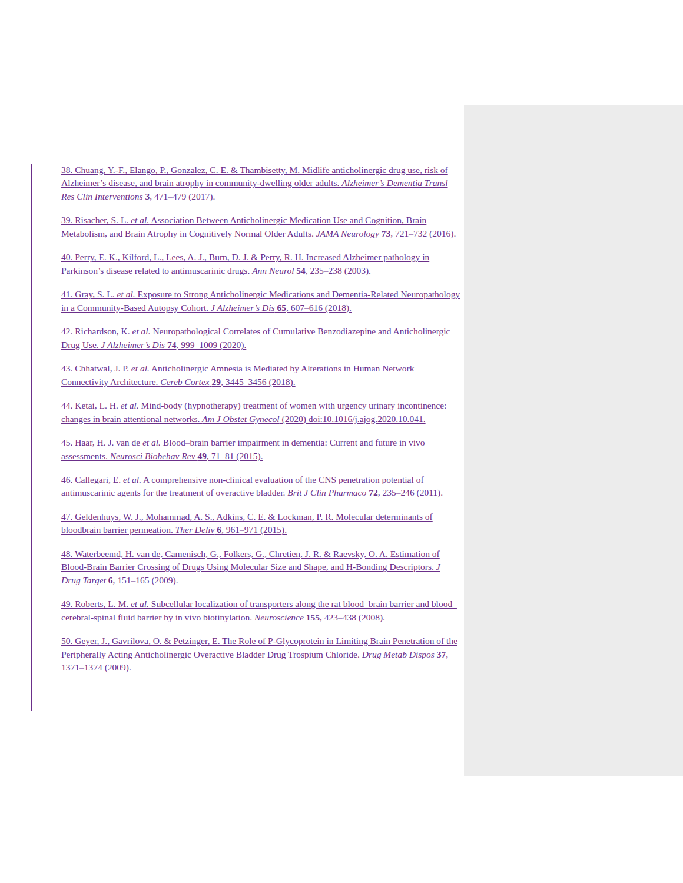38. Chuang, Y.-F., Elango, P., Gonzalez, C. E. & Thambisetty, M. Midlife anticholinergic drug use, risk of Alzheimer’s disease, and brain atrophy in community-dwelling older adults. Alzheimer’s Dementia Transl Res Clin Interventions 3, 471–479 (2017).
39. Risacher, S. L. et al. Association Between Anticholinergic Medication Use and Cognition, Brain Metabolism, and Brain Atrophy in Cognitively Normal Older Adults. JAMA Neurology 73, 721–732 (2016).
40. Perry, E. K., Kilford, L., Lees, A. J., Burn, D. J. & Perry, R. H. Increased Alzheimer pathology in Parkinson’s disease related to antimuscarinic drugs. Ann Neurol 54, 235–238 (2003).
41. Gray, S. L. et al. Exposure to Strong Anticholinergic Medications and Dementia-Related Neuropathology in a Community-Based Autopsy Cohort. J Alzheimer’s Dis 65, 607–616 (2018).
42. Richardson, K. et al. Neuropathological Correlates of Cumulative Benzodiazepine and Anticholinergic Drug Use. J Alzheimer’s Dis 74, 999–1009 (2020).
43. Chhatwal, J. P. et al. Anticholinergic Amnesia is Mediated by Alterations in Human Network Connectivity Architecture. Cereb Cortex 29, 3445–3456 (2018).
44. Ketai, L. H. et al. Mind-body (hypnotherapy) treatment of women with urgency urinary incontinence: changes in brain attentional networks. Am J Obstet Gynecol (2020) doi:10.1016/j.ajog.2020.10.041.
45. Haar, H. J. van de et al. Blood–brain barrier impairment in dementia: Current and future in vivo assessments. Neurosci Biobehav Rev 49, 71–81 (2015).
46. Callegari, E. et al. A comprehensive non‐clinical evaluation of the CNS penetration potential of antimuscarinic agents for the treatment of overactive bladder. Brit J Clin Pharmaco 72, 235–246 (2011).
47. Geldenhuys, W. J., Mohammad, A. S., Adkins, C. E. & Lockman, P. R. Molecular determinants of bloodbrain barrier permeation. Ther Deliv 6, 961–971 (2015).
48. Waterbeemd, H. van de, Camenisch, G., Folkers, G., Chretien, J. R. & Raevsky, O. A. Estimation of Blood-Brain Barrier Crossing of Drugs Using Molecular Size and Shape, and H-Bonding Descriptors. J Drug Target 6, 151–165 (2009).
49. Roberts, L. M. et al. Subcellular localization of transporters along the rat blood–brain barrier and blood–cerebral-spinal fluid barrier by in vivo biotinylation. Neuroscience 155, 423–438 (2008).
50. Geyer, J., Gavrilova, O. & Petzinger, E. The Role of P-Glycoprotein in Limiting Brain Penetration of the Peripherally Acting Anticholinergic Overactive Bladder Drug Trospium Chloride. Drug Metab Dispos 37, 1371–1374 (2009).